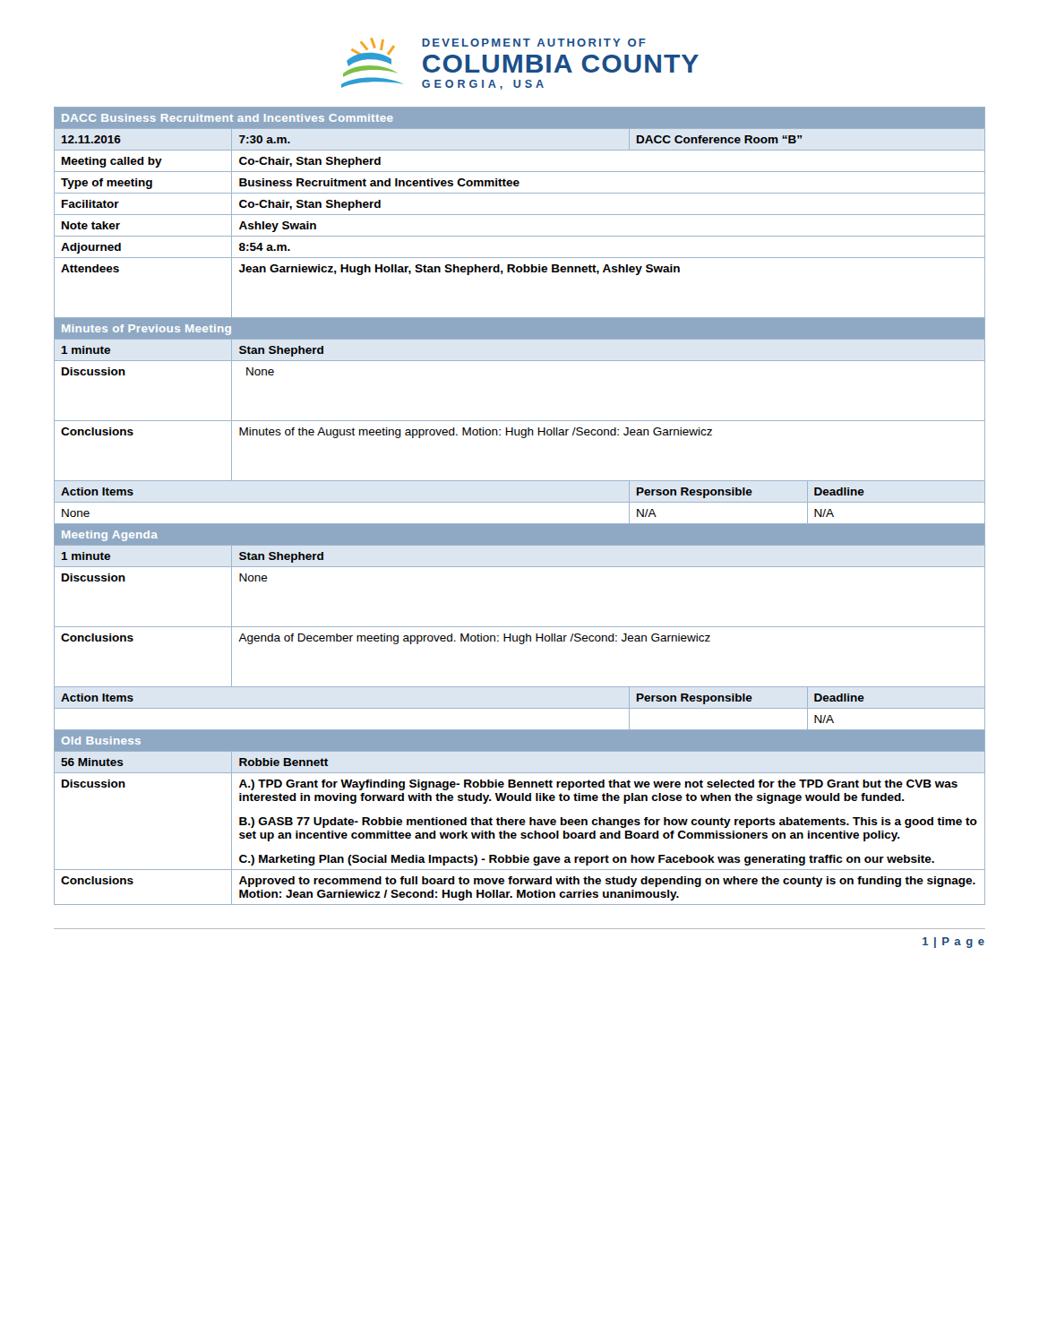DEVELOPMENT AUTHORITY OF
COLUMBIA COUNTY
GEORGIA, USA
| DACC Business Recruitment and Incentives Committee |
| 12.11.2016 | 7:30 a.m. | DACC Conference Room “B” |
| Meeting called by | Co-Chair, Stan Shepherd |
| Type of meeting | Business Recruitment and Incentives Committee |
| Facilitator | Co-Chair, Stan Shepherd |
| Note taker | Ashley Swain |
| Adjourned | 8:54 a.m. |
| Attendees | Jean Garniewicz, Hugh Hollar, Stan Shepherd, Robbie Bennett, Ashley Swain |
| Minutes of Previous Meeting |
| 1 minute | Stan Shepherd |
| Discussion | None |
| Conclusions | Minutes of the August meeting approved. Motion: Hugh Hollar /Second: Jean Garniewicz |
| Action Items | Person Responsible | Deadline |
| None | N/A | N/A |
| Meeting Agenda |
| 1 minute | Stan Shepherd |
| Discussion | None |
| Conclusions | Agenda of December meeting approved. Motion: Hugh Hollar /Second: Jean Garniewicz |
| Action Items | Person Responsible | Deadline |
| | | N/A |
| Old Business |
| 56 Minutes | Robbie Bennett |
| Discussion | A.) TPD Grant for Wayfinding Signage- Robbie Bennett reported that we were not selected for the TPD Grant but the CVB was interested in moving forward with the study. Would like to time the plan close to when the signage would be funded. B.) GASB 77 Update- Robbie mentioned that there have been changes for how county reports abatements. This is a good time to set up an incentive committee and work with the school board and Board of Commissioners on an incentive policy. C.) Marketing Plan (Social Media Impacts) - Robbie gave a report on how Facebook was generating traffic on our website. |
| Conclusions | Approved to recommend to full board to move forward with the study depending on where the county is on funding the signage. Motion: Jean Garniewicz / Second: Hugh Hollar. Motion carries unanimously. |
1 | P a g e